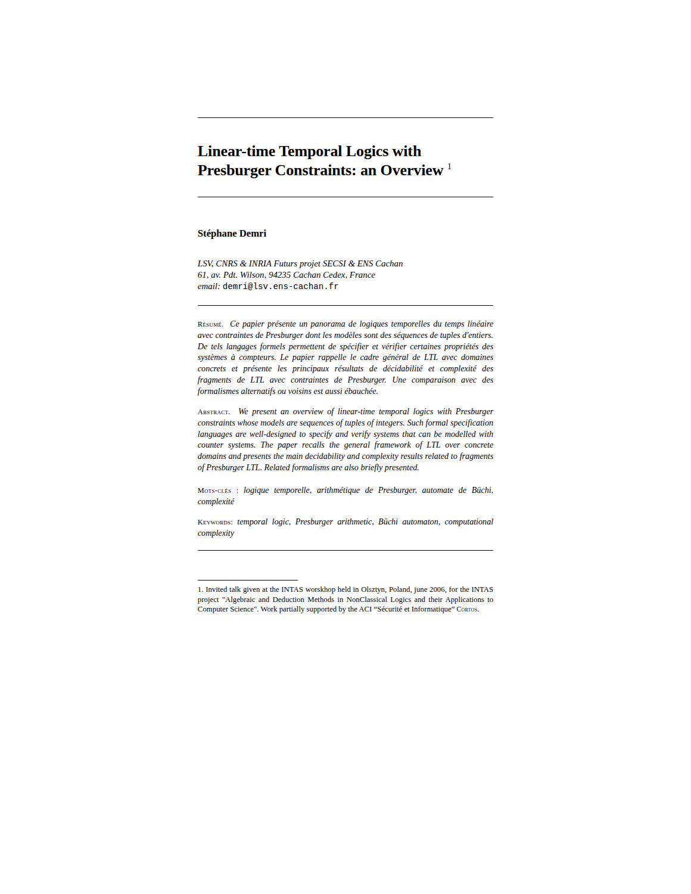Linear-time Temporal Logics with
Presburger Constraints: an Overview 1
Stéphane Demri
LSV, CNRS & INRIA Futurs projet SECSI & ENS Cachan
61, av. Pdt. Wilson, 94235 Cachan Cedex, France
email: demri@lsv.ens-cachan.fr
Résumé. Ce papier présente un panorama de logiques temporelles du temps linéaire avec contraintes de Presburger dont les modèles sont des séquences de tuples d'entiers. De tels langages formels permettent de spécifier et vérifier certaines propriétés des systèmes à compteurs. Le papier rappelle le cadre général de LTL avec domaines concrets et présente les principaux résultats de décidabilité et complexité des fragments de LTL avec contraintes de Presburger. Une comparaison avec des formalismes alternatifs ou voisins est aussi ébauchée.
Abstract. We present an overview of linear-time temporal logics with Presburger constraints whose models are sequences of tuples of integers. Such formal specification languages are well-designed to specify and verify systems that can be modelled with counter systems. The paper recalls the general framework of LTL over concrete domains and presents the main decidability and complexity results related to fragments of Presburger LTL. Related formalisms are also briefly presented.
Mots-clés : logique temporelle, arithmétique de Presburger, automate de Büchi, complexité
Keywords: temporal logic, Presburger arithmetic, Büchi automaton, computational complexity
1. Invited talk given at the INTAS worskhop held in Olsztyn, Poland, june 2006, for the INTAS project "Algebraic and Deduction Methods in NonClassical Logics and their Applications to Computer Science". Work partially supported by the ACI “Sécurité et Informatique” Cortos.